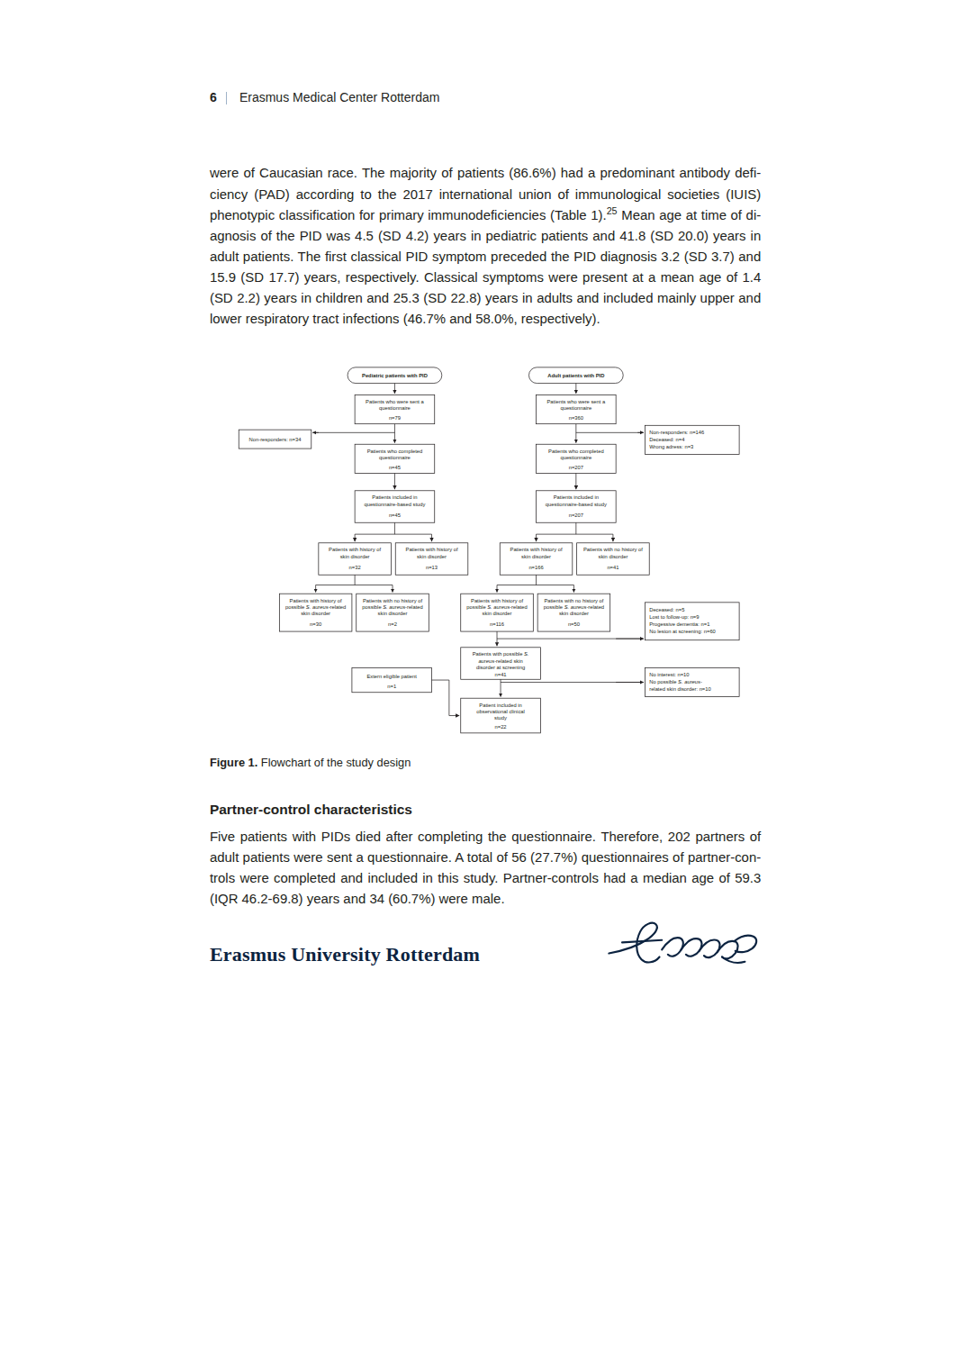6 Erasmus Medical Center Rotterdam
were of Caucasian race. The majority of patients (86.6%) had a predominant antibody deficiency (PAD) according to the 2017 international union of immunological societies (IUIS) phenotypic classification for primary immunodeficiencies (Table 1).25 Mean age at time of diagnosis of the PID was 4.5 (SD 4.2) years in pediatric patients and 41.8 (SD 20.0) years in adult patients. The first classical PID symptom preceded the PID diagnosis 3.2 (SD 3.7) and 15.9 (SD 17.7) years, respectively. Classical symptoms were present at a mean age of 1.4 (SD 2.2) years in children and 25.3 (SD 22.8) years in adults and included mainly upper and lower respiratory tract infections (46.7% and 58.0%, respectively).
Pediatric patients with PID Adult patients with PID Patients who were sent a questionnaire n=79 Patients who were sent a questionnaire n=360 Non-responders: n=34 Non-responders: n=146 Deceased: n=4 Wrong adress: n=3 Patients who completed questionnaire n=45 Patients who completed questionnaire n=207 Patients included in questionnaire-based study n=45 Patients included in questionnaire-based study n=207 Patients with history of skin disorder n=32 Patients with history of skin disorder n=13 Patients with history of skin disorder n=166 Patients with no history of skin disorder n=41 Patients with history of possible S. aureus-related skin disorder n=30 Patients with no history of possible S. aureus-related skin disorder n=2 Patients with history of possible S. aureus-related skin disorder n=116 Patients with no history of possible S. aureus-related skin disorder n=50 Deceased: n=5 Lost to follow-up: n=9 Progessive dementia: n=1 No lesion at screening: n=60 Patients with possible S. aureus-related skin disorder at screening n=41 Extern eligible patient n=1 No interest: n=10 No possible S. aureus- related skin disorder: n=10 Patient included in observational clinical study n=22
Figure 1. Flowchart of the study design
Partner-control characteristics
Five patients with PIDs died after completing the questionnaire. Therefore, 202 partners of adult patients were sent a questionnaire. A total of 56 (27.7%) questionnaires of partner-controls were completed and included in this study. Partner-controls had a median age of 59.3 (IQR 46.2-69.8) years and 34 (60.7%) were male.
Erasmus University Rotterdam